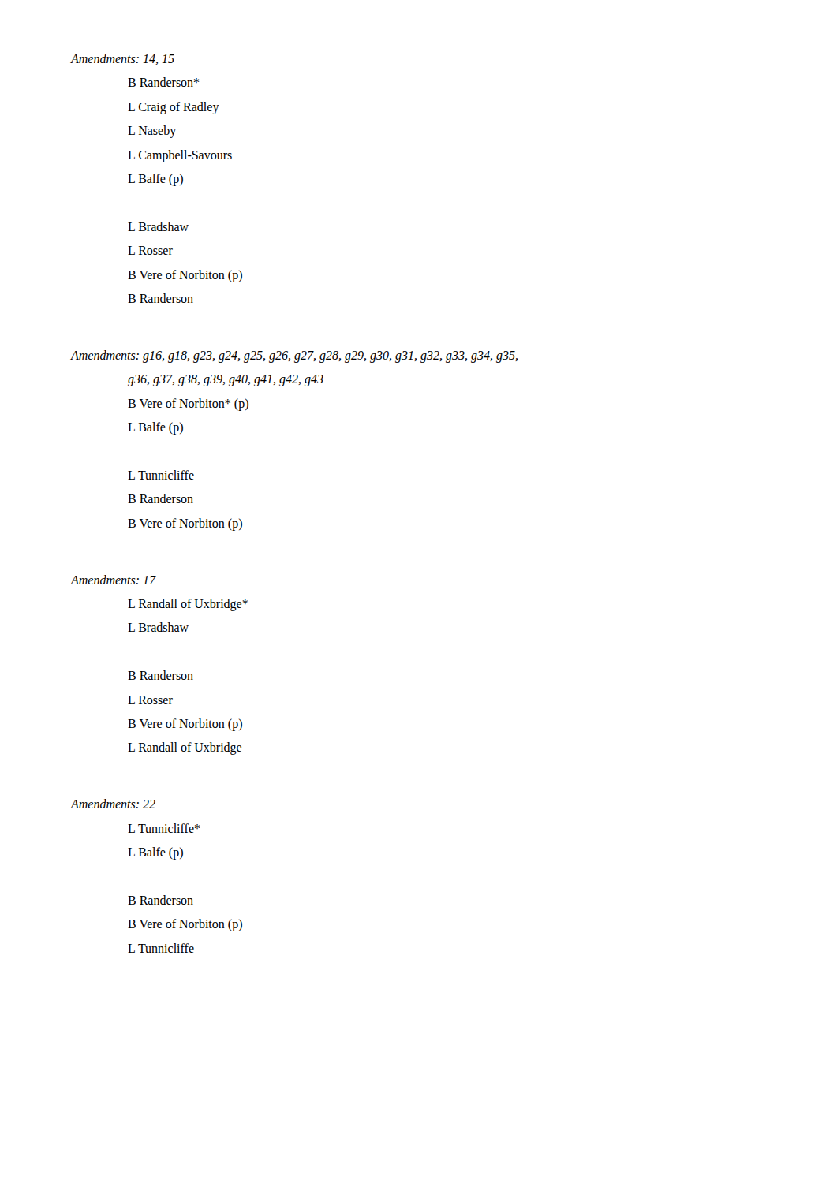Amendments: 14, 15
B Randerson*
L Craig of Radley
L Naseby
L Campbell-Savours
L Balfe (p)
L Bradshaw
L Rosser
B Vere of Norbiton (p)
B Randerson
Amendments: g16, g18, g23, g24, g25, g26, g27, g28, g29, g30, g31, g32, g33, g34, g35,g36, g37, g38, g39, g40, g41, g42, g43
B Vere of Norbiton* (p)
L Balfe (p)
L Tunnicliffe
B Randerson
B Vere of Norbiton (p)
Amendments: 17
L Randall of Uxbridge*
L Bradshaw
B Randerson
L Rosser
B Vere of Norbiton (p)
L Randall of Uxbridge
Amendments: 22
L Tunnicliffe*
L Balfe (p)
B Randerson
B Vere of Norbiton (p)
L Tunnicliffe